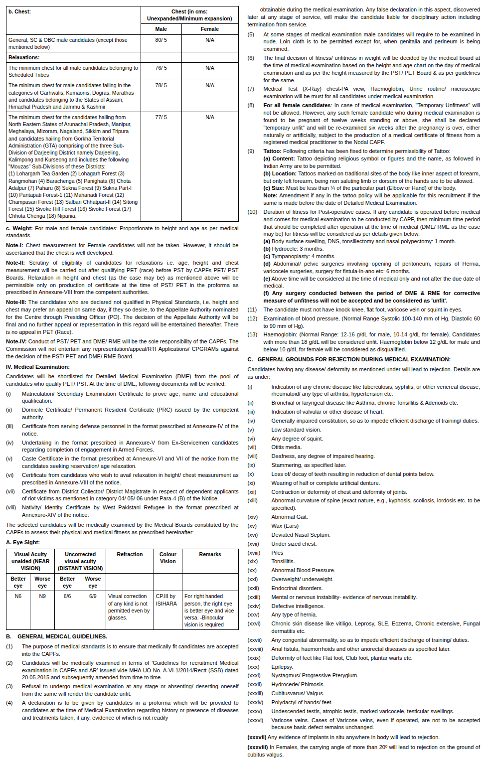| b. Chest: | Chest (in cms: Unexpanded/Minimum expansion) |
| --- | --- |
| Male | Female |
| General, SC & OBC male candidates (except those mentioned below) | 80/ 5 | N/A |
| Relaxations: | | |
| The minimum chest for all male candidates belonging to Scheduled Tribes | 76/ 5 | N/A |
| The minimum chest for male candidates falling in the categories of Garhwalis, Kumaonis, Dogras, Marathas and candidates belonging to the States of Assam, Himachal Pradesh and Jammu & Kashmir | 78/ 5 | N/A |
| The minimum chest for the candidates hailing from North Eastern States of Arunachal Pradesh, Manipur, Meghalaya, Mizoram, Nagaland, Sikkim and Tripura and candidates hailing from Gorkha Territorial Administration (GTA) comprising of the three Sub-Division of Darjeeling District namely Darjeeling, Kalimpong and Kurseong and includes the following "Mouzas" Sub-Divisions of these Districts: (1) Lohargarh Tea Garden (2) Lohagarh Forest (3) Rangmohan (4) Barachenga (5) Panighata (6) Chota Adalpur (7) Paharu (8) Sukna Forest (9) Sukna Part-I (10) Pantapati Forest-1 (11) Mahanadi Forest (12) Champasari Forest (13) Salbari Chhatpart-II (14) Sitong Forest (15) Sivoke Hill Forest (16) Sivoke Forest (17) Chhota Chenga (18) Nipania. | 77/ 5 | N/A |
c. Weight: For male and female candidates: Proportionate to height and age as per medical standards.
Note-I: Chest measurement for Female candidates will not be taken. However, it should be ascertained that the chest is well developed.
Note-II: Scrutiny of eligibility of candidates for relaxations i.e. age, height and chest measurement will be carried out after qualifying PET (race) before PST by CAPFs PET/ PST Boards. Relaxation in height and chest (as the case may be) as mentioned above will be permissible only on production of certificate at the time of PST/ PET in the proforma as prescribed in Annexure-VIII from the competent authorities.
Note-III: The candidates who are declared not qualified in Physical Standards, i.e. height and chest may prefer an appeal on same day, if they so desire, to the Appellate Authority nominated for the Centre through Presiding Officer (PO). The decision of the Appellate Authority will be final and no further appeal or representation in this regard will be entertained thereafter. There is no appeal in PET (Race).
Note-IV: Conduct of PST/ PET and DME/ RME will be the sole responsibility of the CAPFs. The Commission will not entertain any representation/appeal/RTI Applications/ CPGRAMs against the decision of the PST/ PET and DME/ RME Board.
IV. Medical Examination:
Candidates will be shortlisted for Detailed Medical Examination (DME) from the pool of candidates who qualify PET/ PST. At the time of DME, following documents will be verified:
(i) Matriculation/ Secondary Examination Certificate to prove age, name and educational qualification.
(ii) Domicile Certificate/ Permanent Resident Certificate (PRC) issued by the competent authority.
(iii) Certificate from serving defense personnel in the format prescribed at Annexure-IV of the notice.
(iv) Undertaking in the format prescribed in Annexure-V from Ex-Servicemen candidates regarding completion of engagement in Armed Forces.
(v) Caste Certificate in the format prescribed at Annexure-VI and VII of the notice from the candidates seeking reservation/ age relaxation.
(vi) Certificate from candidates who wish to avail relaxation in height/ chest measurement as prescribed in Annexure-VIII of the notice.
(vii) Certificate from District Collector/ District Magistrate in respect of dependent applicants of riot victims as mentioned in category 04/ 05/ 06 under Para-4 (B) of the Notice.
(viii) Nativity/ Identity Certificate by West Pakistani Refugee in the format prescribed at Annexure-XIV of the notice.
The selected candidates will be medically examined by the Medical Boards constituted by the CAPFs to assess their physical and medical fitness as prescribed hereinafter:
A. Eye Sight:
| Visual Acuity unaided (NEAR VISION) | Uncorrected visual acuity (DISTANT VISION) | Refraction | Colour Vision | Remarks |
| --- | --- | --- | --- | --- |
| Better eye | Worse eye | Better eye | Worse eye | | | |
| N6 | N9 | 6/6 | 6/9 | Visual correction of any kind is not permitted even by glasses. | CP.III by ISIHARA | For right handed person, the right eye is better eye and vice versa. -Binocular vision is required |
B. GENERAL MEDICAL GUIDELINES.
(1) The purpose of medical standards is to ensure that medically fit candidates are accepted into the CAPFs.
(2) Candidates will be medically examined in terms of 'Guidelines for recruitment Medical examination in CAPFs and AR' issued vide MHA UO No. A-VI-1/2014/Rectt (SSB) dated 20.05.2015 and subsequently amended from time to time.
(3) Refusal to undergo medical examination at any stage or absenting/ deserting oneself from the same will render the candidate unfit.
(4) A declaration is to be given by candidates in a proforma which will be provided to candidates at the time of Medical Examination regarding history or presence of diseases and treatments taken, if any, evidence of which is not readily
obtainable during the medical examination. Any false declaration in this aspect, discovered later at any stage of service, will make the candidate liable for disciplinary action including termination from service.
(5) At some stages of medical examination male candidates will require to be examined in nude. Loin cloth is to be permitted except for, when genitalia and perineum is being examined.
(6) The final decision of fitness/ unfitness in weight will be decided by the medical board at the time of medical examination based on the height and age chart on the day of medical examination and as per the height measured by the PST/ PET Board & as per guidelines for the same.
(7) Medical Test (X-Ray) chest-PA view, Haemoglobin, Urine routine/ microscopic examination will be must for all candidates under medical examination.
(8) For all female candidates: In case of medical examination, "Temporary Unfitness" will not be allowed. However, any such female candidate who during medical examination is found to be pregnant of twelve weeks standing or above, she shall be declared "temporary unfit" and will be re-examined six weeks after the pregnancy is over, either naturally or artificially, subject to the production of a medical certificate of fitness from a registered medical practitioner to the Nodal CAPF.
(9) Tattoo: Following criteria has been fixed to determine permissibility of Tattoo:
(a) Content: Tattoo depicting religious symbol or figures and the name, as followed in Indian Army are to be permitted.
(b) Location: Tattoos marked on traditional sites of the body like inner aspect of forearm, but only left forearm, being non saluting limb or dorsum of the hands are to be allowed.
(c) Size: Must be less than ¼ of the particular part (Elbow or Hand) of the body.
Note: Amendment if any in the tattoo policy will be applicable for this recruitment if the same is made before the date of Detailed Medical Examination.
(10) Duration of fitness for Post-operative cases. If any candidate is operated before medical and comes for medical examination to be conducted by CAPF, then minimum time period that should be completed after operation at the time of medical (DME/ RME as the case may be) for fitness will be considered as per details given below:
(a) Body surface swelling, DNS, tonsillectomy and nasal polypectomy: 1 month.
(b) Hydrocele: 3 months.
(c) Tympanoplasty: 4 months.
(d) Abdominal/ pelvic surgeries involving opening of peritoneum, repairs of Hernia, varicocele surgeries, surgery for fistula-in-ano etc: 6 months.
(e) Above time will be considered at the time of medical only and not after the due date of medical.
(f) Any surgery conducted between the period of DME & RME for corrective measure of unfitness will not be accepted and be considered as 'unfit'.
(11) The candidate must not have knock knee, flat foot, varicose vein or squint in eyes.
(12) Examination of blood pressure, (Normal Range Systolic 100-140 mm of Hg, Diastolic 60 to 90 mm of Hg).
(13) Haemoglobin: (Normal Range: 12-16 g/dL for male, 10-14 g/dL for female). Candidates with more than 18 g/dL will be considered unfit. Haemoglobin below 12 g/dL for male and below 10 g/dL for female will be considered as disqualified.
C. GENERAL GROUNDS FOR REJECTION DURING MEDICAL EXAMINATION:
Candidates having any disease/ deformity as mentioned under will lead to rejection. Details are as under:
(i) Indication of any chronic disease like tuberculosis, syphilis, or other venereal disease, rheumatoid/ any type of arthritis, hypertension etc.
(ii) Bronchial or laryngeal disease like Asthma, chronic Tonsillitis & Adenoids etc.
(iii) Indication of valvular or other disease of heart.
(iv) Generally impaired constitution, so as to impede efficient discharge of training/ duties.
(v) Low standard vision.
(vi) Any degree of squint.
(vii) Otitis media.
(viii) Deafness, any degree of impaired hearing.
(ix) Stammering, as specified later.
(x) Loss of/ decay of teeth resulting in reduction of dental points below.
(xi) Wearing of half or complete artificial denture.
(xii) Contraction or deformity of chest and deformity of joints.
(xiii) Abnormal curvature of spine (exact nature, e.g., kyphosis, scoliosis, lordosis etc. to be specified).
(xiv) Abnormal Gait.
(xv) Wax (Ears)
(xvi) Deviated Nasal Septum.
(xvii) Under sized chest.
(xviii) Piles
(xix) Tonsillitis.
(xx) Abnormal Blood Pressure.
(xxi) Overweight/ underweight.
(xxii) Endocrinal disorders.
(xxiii) Mental or nervous instability- evidence of nervous instability.
(xxiv) Defective intelligence.
(xxv) Any type of hernia.
(xxvi) Chronic skin disease like vitiligo, Leprosy, SLE, Eczema, Chronic extensive, Fungal dermatitis etc.
(xxvii) Any congenital abnormality, so as to impede efficient discharge of training/ duties.
(xxviii) Anal fistula, haemorrhoids and other anorectal diseases as specified later.
(xxix) Deformity of feet like Flat foot, Club foot, plantar warts etc.
(xxx) Epilepsy.
(xxxi) Nystagmus/ Progressive Pterygium.
(xxxii) Hydrocede/ Phimosis.
(xxxiii) Cubitusvarus/ Valgus.
(xxxiv) Polydactyl of hands/ feet.
(xxxv) Undescended testis, atrophic testis, marked varicocele, testicular swellings.
(xxxvi) Varicose veins. Cases of Varicose veins, even if operated, are not to be accepted because basic defect remains unchanged.
(xxxvii) Any evidence of implants in situ anywhere in body will lead to rejection.
(xxxviii) In Females, the carrying angle of more than 20º will lead to rejection on the ground of cubitus valgus.